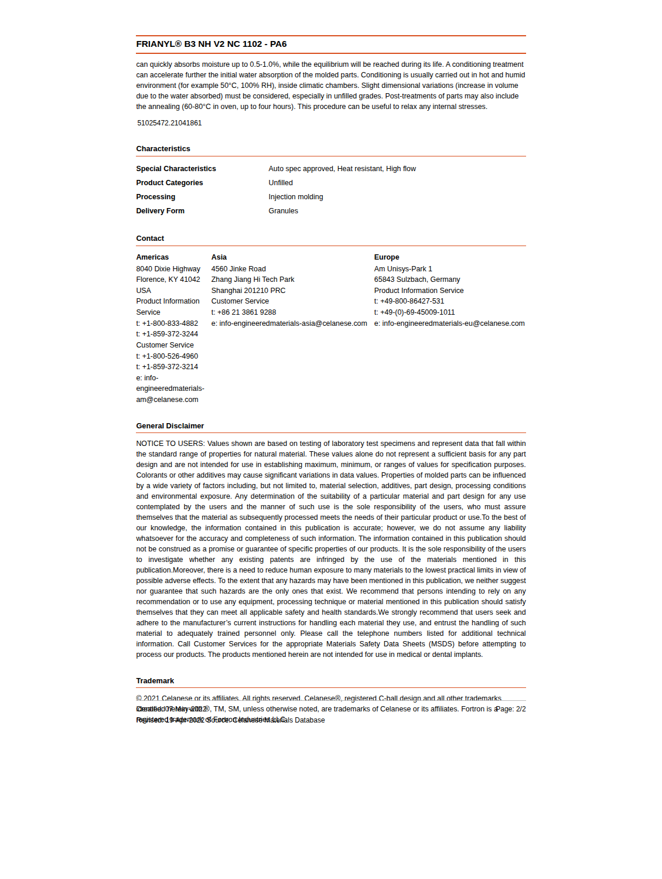FRIANYL® B3 NH V2 NC 1102 - PA6
can quickly absorbs moisture up to 0.5-1.0%, while the equilibrium will be reached during its life. A conditioning treatment can accelerate further the initial water absorption of the molded parts. Conditioning is usually carried out in hot and humid environment (for example 50°C, 100% RH), inside climatic chambers. Slight dimensional variations (increase in volume due to the water absorbed) must be considered, especially in unfilled grades. Post-treatments of parts may also include the annealing (60-80°C in oven, up to four hours). This procedure can be useful to relax any internal stresses.
51025472.21041861
Characteristics
| Special Characteristics | Auto spec approved, Heat resistant, High flow |
| Product Categories | Unfilled |
| Processing | Injection molding |
| Delivery Form | Granules |
Contact
| Americas 8040 Dixie Highway Florence, KY 41042 USA Product Information Service t: +1-800-833-4882 t: +1-859-372-3244 Customer Service t: +1-800-526-4960 t: +1-859-372-3214 e: info-engineeredmaterials-am@celanese.com | Asia 4560 Jinke Road Zhang Jiang Hi Tech Park Shanghai 201210 PRC Customer Service t: +86 21 3861 9288 e: info-engineeredmaterials-asia@celanese.com | Europe Am Unisys-Park 1 65843 Sulzbach, Germany Product Information Service t: +49-800-86427-531 t: +49-(0)-69-45009-1011 e: info-engineeredmaterials-eu@celanese.com |
General Disclaimer
NOTICE TO USERS: Values shown are based on testing of laboratory test specimens and represent data that fall within the standard range of properties for natural material. These values alone do not represent a sufficient basis for any part design and are not intended for use in establishing maximum, minimum, or ranges of values for specification purposes. Colorants or other additives may cause significant variations in data values. Properties of molded parts can be influenced by a wide variety of factors including, but not limited to, material selection, additives, part design, processing conditions and environmental exposure. Any determination of the suitability of a particular material and part design for any use contemplated by the users and the manner of such use is the sole responsibility of the users, who must assure themselves that the material as subsequently processed meets the needs of their particular product or use.To the best of our knowledge, the information contained in this publication is accurate; however, we do not assume any liability whatsoever for the accuracy and completeness of such information. The information contained in this publication should not be construed as a promise or guarantee of specific properties of our products. It is the sole responsibility of the users to investigate whether any existing patents are infringed by the use of the materials mentioned in this publication.Moreover, there is a need to reduce human exposure to many materials to the lowest practical limits in view of possible adverse effects. To the extent that any hazards may have been mentioned in this publication, we neither suggest nor guarantee that such hazards are the only ones that exist. We recommend that persons intending to rely on any recommendation or to use any equipment, processing technique or material mentioned in this publication should satisfy themselves that they can meet all applicable safety and health standards.We strongly recommend that users seek and adhere to the manufacturer’s current instructions for handling each material they use, and entrust the handling of such material to adequately trained personnel only. Please call the telephone numbers listed for additional technical information. Call Customer Services for the appropriate Materials Safety Data Sheets (MSDS) before attempting to process our products. The products mentioned herein are not intended for use in medical or dental implants.
Trademark
© 2021 Celanese or its affiliates. All rights reserved. Celanese®, registered C-ball design and all other trademarks identified herein with ®, TM, SM, unless otherwise noted, are trademarks of Celanese or its affiliates. Fortron is a registered trademark of Fortron Industries LLC.
Created: 07-May-2022
Page: 2/2
Revised: 19-Apr-2022 Source: Celanese Materials Database